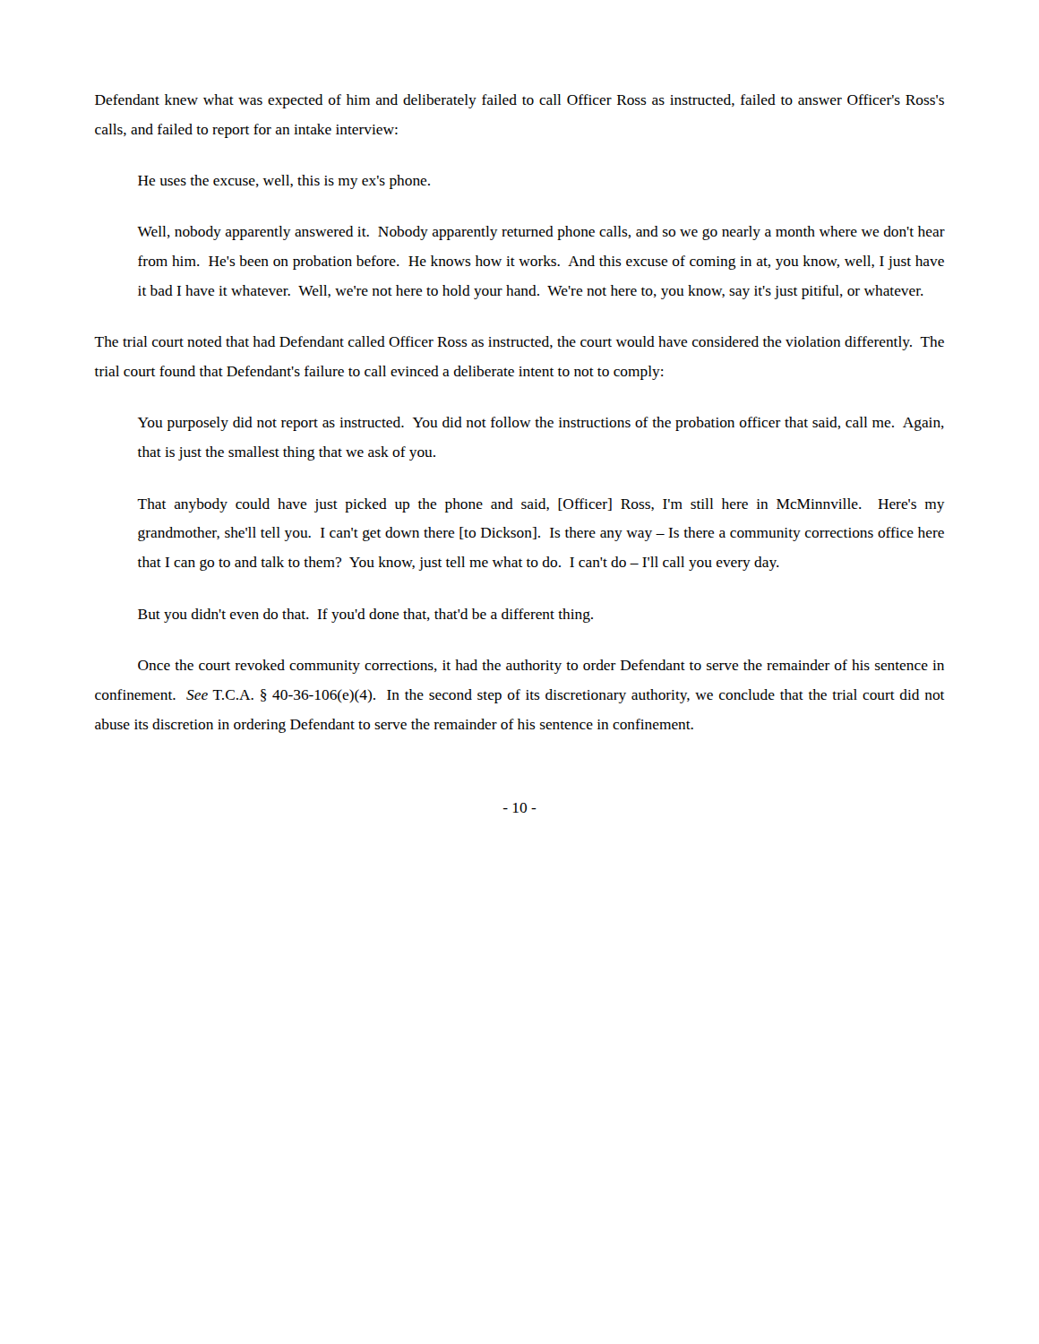Defendant knew what was expected of him and deliberately failed to call Officer Ross as instructed, failed to answer Officer's Ross's calls, and failed to report for an intake interview:
He uses the excuse, well, this is my ex's phone.
Well, nobody apparently answered it. Nobody apparently returned phone calls, and so we go nearly a month where we don't hear from him. He's been on probation before. He knows how it works. And this excuse of coming in at, you know, well, I just have it bad I have it whatever. Well, we're not here to hold your hand. We're not here to, you know, say it's just pitiful, or whatever.
The trial court noted that had Defendant called Officer Ross as instructed, the court would have considered the violation differently. The trial court found that Defendant's failure to call evinced a deliberate intent to not to comply:
You purposely did not report as instructed. You did not follow the instructions of the probation officer that said, call me. Again, that is just the smallest thing that we ask of you.
That anybody could have just picked up the phone and said, [Officer] Ross, I'm still here in McMinnville. Here's my grandmother, she'll tell you. I can't get down there [to Dickson]. Is there any way – Is there a community corrections office here that I can go to and talk to them? You know, just tell me what to do. I can't do – I'll call you every day.
But you didn't even do that. If you'd done that, that'd be a different thing.
Once the court revoked community corrections, it had the authority to order Defendant to serve the remainder of his sentence in confinement. See T.C.A. § 40-36-106(e)(4). In the second step of its discretionary authority, we conclude that the trial court did not abuse its discretion in ordering Defendant to serve the remainder of his sentence in confinement.
- 10 -